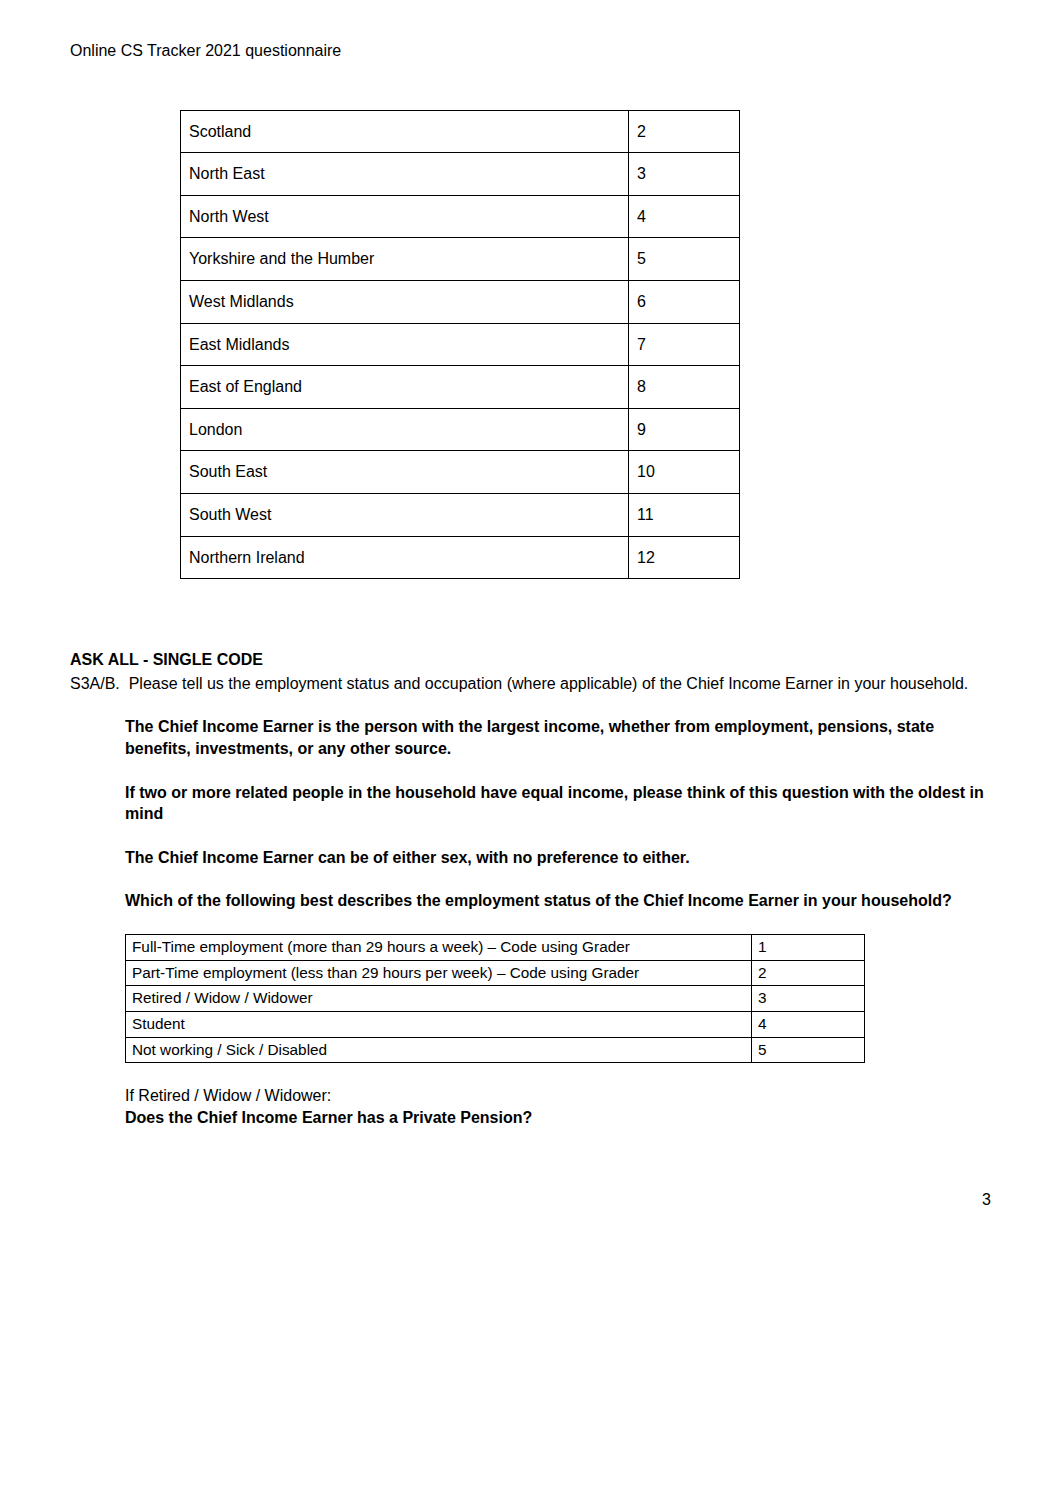Online CS Tracker 2021 questionnaire
| Scotland | 2 |
| North East | 3 |
| North West | 4 |
| Yorkshire and the Humber | 5 |
| West Midlands | 6 |
| East Midlands | 7 |
| East of England | 8 |
| London | 9 |
| South East | 10 |
| South West | 11 |
| Northern Ireland | 12 |
ASK ALL - SINGLE CODE
S3A/B. Please tell us the employment status and occupation (where applicable) of the Chief Income Earner in your household.
The Chief Income Earner is the person with the largest income, whether from employment, pensions, state benefits, investments, or any other source.
If two or more related people in the household have equal income, please think of this question with the oldest in mind
The Chief Income Earner can be of either sex, with no preference to either.
Which of the following best describes the employment status of the Chief Income Earner in your household?
| Full-Time employment (more than 29 hours a week) – Code using Grader | 1 |
| Part-Time employment (less than 29 hours per week) – Code using Grader | 2 |
| Retired / Widow / Widower | 3 |
| Student | 4 |
| Not working / Sick / Disabled | 5 |
If Retired / Widow / Widower:
Does the Chief Income Earner has a Private Pension?
3